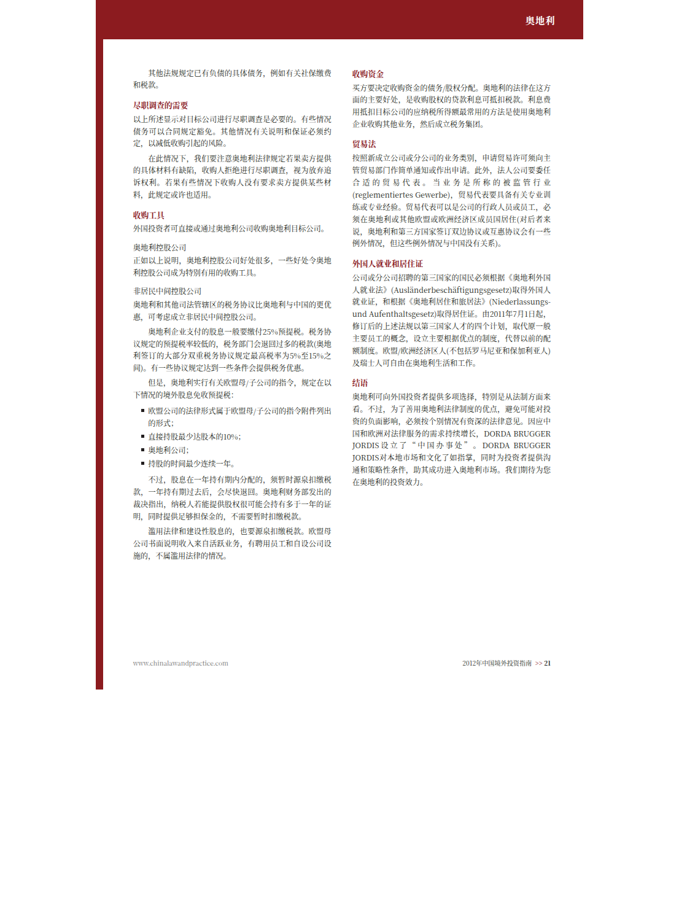奥地利
其他法规规定已有负债的具体债务，例如有关社保缴费和税款。
尽职调查的需要
以上所述显示对目标公司进行尽职调查是必要的。有些情况债务可以合同规定豁免。其他情况有关说明和保证必须约定，以减低收购引起的风险。
在此情况下，我们要注意奥地利法律规定若果卖方提供的具体材料有缺陷，收购人拒绝进行尽职调查，视为放弃追诉权利。若果有些情况下收购人没有要求卖方提供某些材料，此规定或许也适用。
收购工具
外国投资者可直接或通过奥地利公司收购奥地利目标公司。
奥地利控股公司
正如以上说明，奥地利控股公司好处很多，一些好处令奥地利控股公司成为特别有用的收购工具。
非居民中间控股公司
奥地利和其他司法管辖区的税务协议比奥地利与中国的更优惠，可考虑成立非居民中间控股公司。
奥地利企业支付的股息一般要缴付25%预提税。税务协议规定的预提税率较低的，税务部门会退回过多的税款(奥地利签订的大部分双重税务协议规定最高税率为5%至15%之间)。有一些协议规定达到一些条件会提供税务优惠。
但是，奥地利实行有关欧盟母/子公司的指令，规定在以下情况的境外股息免收预提税：
欧盟公司的法律形式属于欧盟母/子公司的指令附件列出的形式；
直接持股最少达股本的10%；
奥地利公司；
持股的时间最少连续一年。
不过，股息在一年持有期内分配的，须暂时源泉扣缴税款，一年持有期过去后，会尽快退回。奥地利财务部发出的裁决指出，纳税人若能提供股权很可能会持有多于一年的证明，同时提供足够担保金的，不需要暂时扣缴税款。
滥用法律和建设性股息的，也要源泉扣缴税款。欧盟母公司书面说明收入来自活跃业务，有聘用员工和自设公司设施的，不属滥用法律的情况。
收购资金
买方要决定收购资金的债务/股权分配。奥地利的法律在这方面的主要好处，是收购股权的贷款利息可抵扣税款。利息费用抵扣目标公司的应纳税所得额最常用的方法是使用奥地利企业收购其他业务，然后成立税务集团。
贸易法
按照新成立公司或分公司的业务类别，申请贸易许可须向主管贸易部门作简单通知或作出申请。此外，法人公司要委任合适的贸易代表。当业务是所称的被监管行业(reglementiertes Gewerbe)，贸易代表要具备有关专业训练或专业经验。贸易代表可以是公司的行政人员或员工，必须在奥地利或其他欧盟或欧洲经济区成员国居住(对后者来说，奥地利和第三方国家签订双边协议或互惠协议会有一些例外情况，但这些例外情况与中国没有关系)。
外国人就业和居住证
公司或分公司招聘的第三国家的国民必须根据《奥地利外国人就业法》(Ausländerbeschäftigungsgesetz)取得外国人就业证，和根据《奥地利居住和旅居法》(Niederlassungs- und Aufenthaltsgesetz)取得居住证。由2011年7月1日起，修订后的上述法规以第三国家人才的四个计划，取代原一般主要员工的概念，设立主要根据优点的制度，代替以前的配额制度。欧盟/欧洲经济区人(不包括罗马尼亚和保加利亚人)及瑞士人可自由在奥地利生活和工作。
结语
奥地利可向外国投资者提供多项选择，特别是从法制方面来看。不过，为了善用奥地利法律制度的优点，避免可能对投资的负面影响，必须按个别情况有资深的法律意见。因应中国和欧洲对法律服务的需求持续增长，DORDA BRUGGER JORDIS设立了“中国办事处”。DORDA BRUGGER JORDIS对本地市场和文化了如指掌，同时为投资者提供沟通和策略性条件，助其成功进入奥地利市场。我们期待为您在奥地利的投资效力。
www.chinalawandpractice.com
2012年中国境外投资指南 >> 21